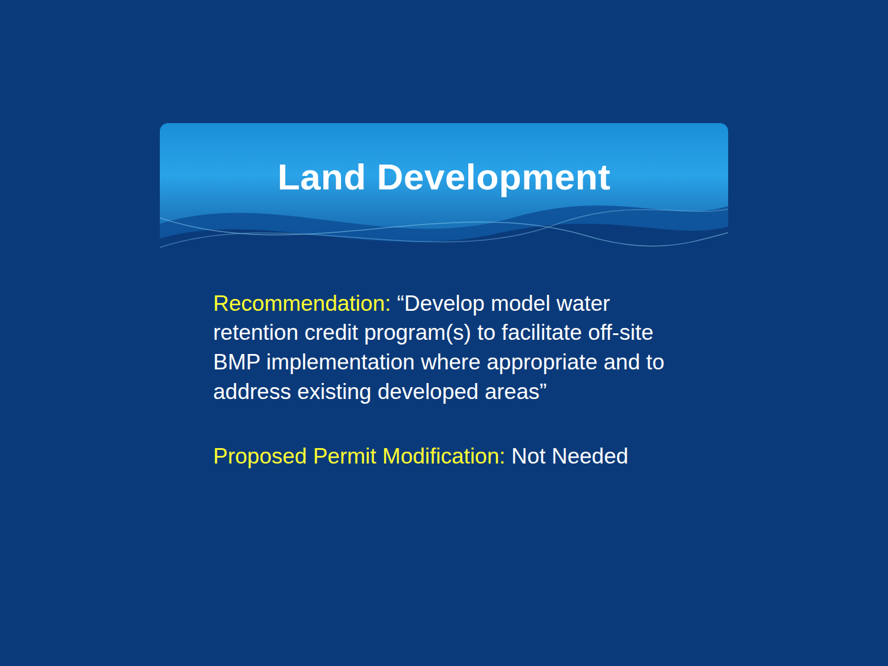Land Development
Recommendation: “Develop model water retention credit program(s) to facilitate off-site BMP implementation where appropriate and to address existing developed areas”
Proposed Permit Modification: Not Needed